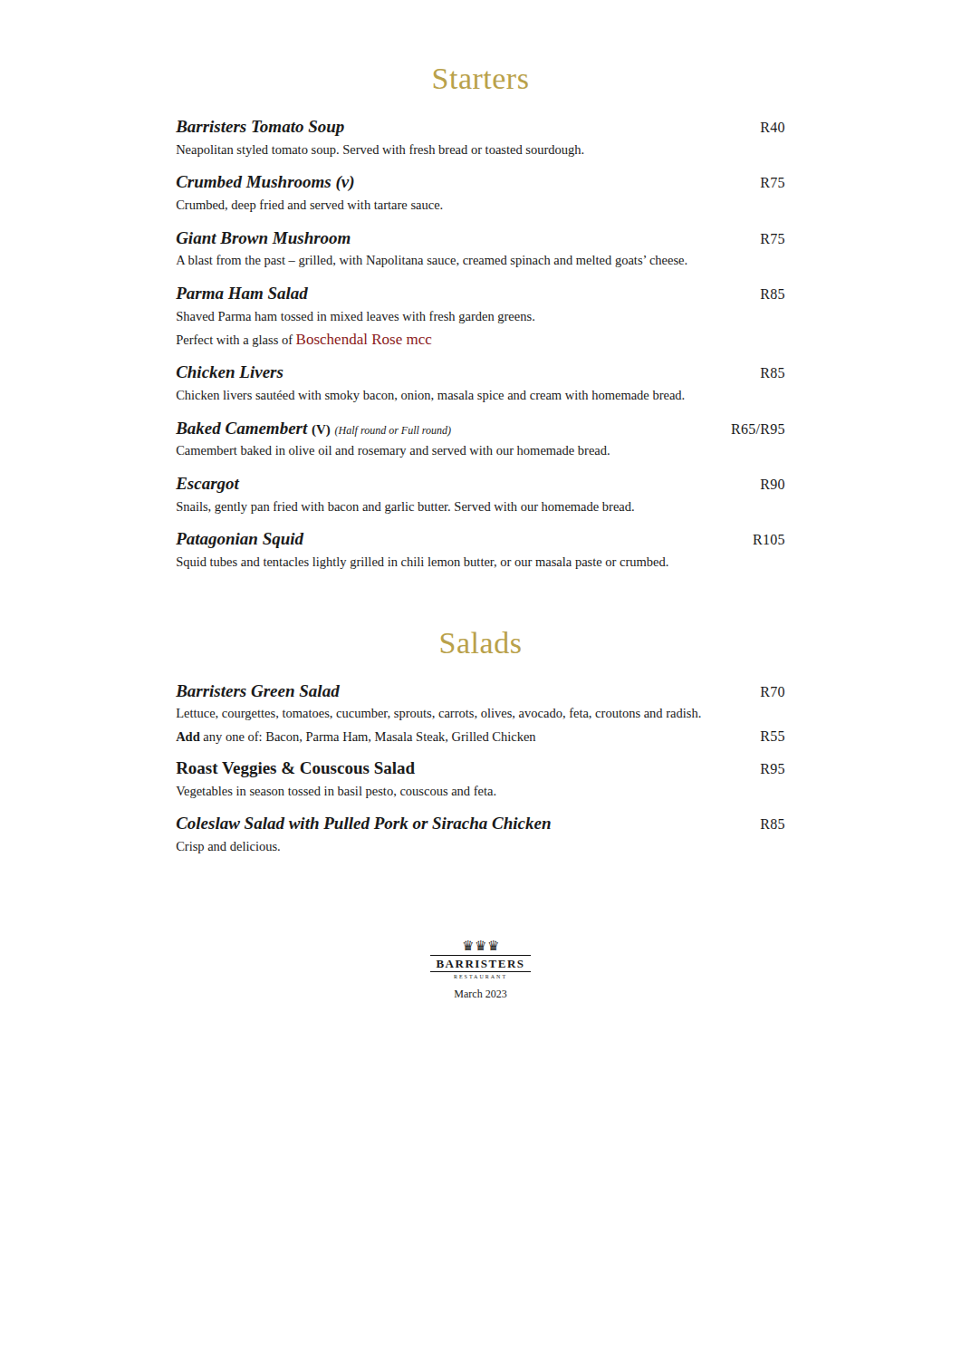Starters
Barristers Tomato Soup
R40
Neapolitan styled tomato soup. Served with fresh bread or toasted sourdough.
Crumbed Mushrooms (v)
R75
Crumbed, deep fried and served with tartare sauce.
Giant Brown Mushroom
R75
A blast from the past – grilled, with Napolitana sauce, creamed spinach and melted goats’ cheese.
Parma Ham Salad
R85
Shaved Parma ham tossed in mixed leaves with fresh garden greens.
Perfect with a glass of Boschendal Rose mcc
Chicken Livers
R85
Chicken livers sautéed with smoky bacon, onion, masala spice and cream with homemade bread.
Baked Camembert (V) (Half round or Full round)
R65/R95
Camembert baked in olive oil and rosemary and served with our homemade bread.
Escargot
R90
Snails, gently pan fried with bacon and garlic butter. Served with our homemade bread.
Patagonian Squid
R105
Squid tubes and tentacles lightly grilled in chili lemon butter, or our masala paste or crumbed.
Salads
Barristers Green Salad
R70
Lettuce, courgettes, tomatoes, cucumber, sprouts, carrots, olives, avocado, feta, croutons and radish.
Add any one of: Bacon, Parma Ham, Masala Steak, Grilled Chicken
R55
Roast Veggies & Couscous Salad
R95
Vegetables in season tossed in basil pesto, couscous and feta.
Coleslaw Salad with Pulled Pork or Siracha Chicken
R85
Crisp and delicious.
♛♛♛
BARRISTERS RESTAURANT
March 2023